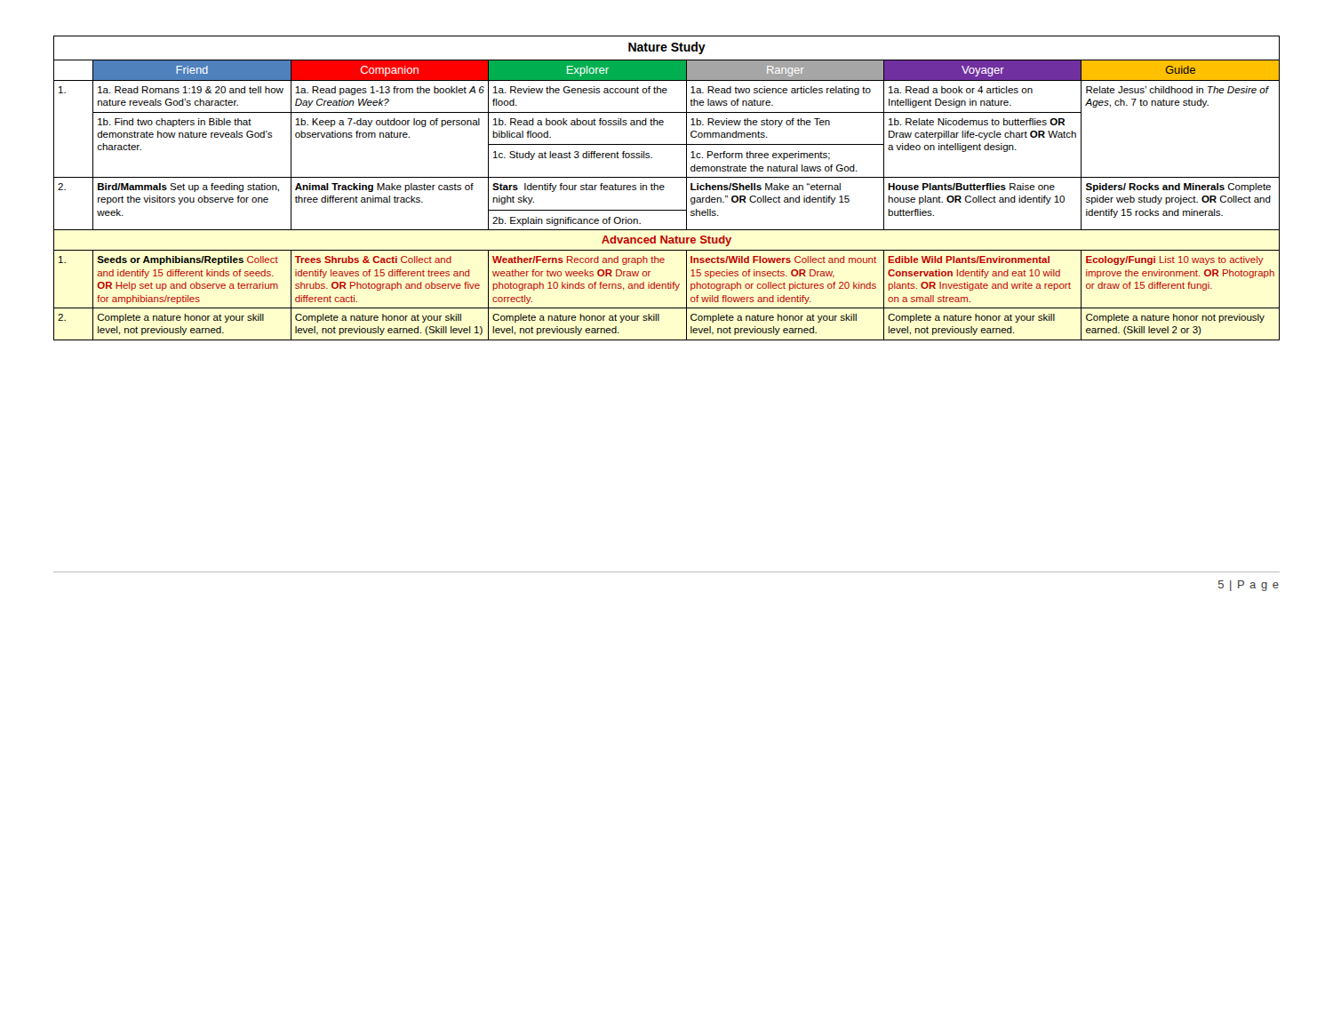| Nature Study |
| | Friend | Companion | Explorer | Ranger | Voyager | Guide |
| 1. | 1a. Read Romans 1:19 & 20 and tell how nature reveals God’s character. | 1a. Read pages 1-13 from the booklet A 6 Day Creation Week? | 1a. Review the Genesis account of the flood. | 1a. Read two science articles relating to the laws of nature. | 1a. Read a book or 4 articles on Intelligent Design in nature. | Relate Jesus’ childhood in The Desire of Ages , ch. 7 to nature study. |
| 1b. Find two chapters in Bible that demonstrate how nature reveals God’s character. | 1b. Keep a 7-day outdoor log of personal observations from nature. | 1b. Read a book about fossils and the biblical flood. 1c. Study at least 3 different fossils. | 1b. Review the story of the Ten Commandments. 1c. Perform three experiments; demonstrate the natural laws of God. | 1b. Relate Nicodemus to butterflies OR Draw caterpillar life-cycle chart OR Watch a video on intelligent design. |
| 2. | Bird/Mammals Set up a feeding station, report the visitors you observe for one week. | Animal Tracking Make plaster casts of three different animal tracks. | Stars Identify four star features in the night sky. 2b. Explain significance of Orion. | Lichens/Shells Make an “eternal garden.” OR Collect and identify 15 shells. | House Plants/Butterflies Raise one house plant. OR Collect and identify 10 butterflies. | Spiders/ Rocks and Minerals Complete spider web study project. OR Collect and identify 15 rocks and minerals. |
| Advanced Nature Study |
| 1. | Seeds or Amphibians/Reptiles Collect and identify 15 different kinds of seeds. OR Help set up and observe a terrarium for amphibians/reptiles | Trees Shrubs & Cacti Collect and identify leaves of 15 different trees and shrubs. OR Photograph and observe five different cacti. | Weather/Ferns Record and graph the weather for two weeks OR Draw or photograph 10 kinds of ferns, and identify correctly. | Insects/Wild Flowers Collect and mount 15 species of insects. OR Draw, photograph or collect pictures of 20 kinds of wild flowers and identify. | Edible Wild Plants/Environmental Conservation Identify and eat 10 wild plants. OR Investigate and write a report on a small stream. | Ecology/Fungi List 10 ways to actively improve the environment. OR Photograph or draw of 15 different fungi. |
| 2. | Complete a nature honor at your skill level, not previously earned. | Complete a nature honor at your skill level, not previously earned. (Skill level 1) | Complete a nature honor at your skill level, not previously earned. | Complete a nature honor at your skill level, not previously earned. | Complete a nature honor at your skill level, not previously earned. | Complete a nature honor not previously earned. (Skill level 2 or 3) |
5 | P a g e